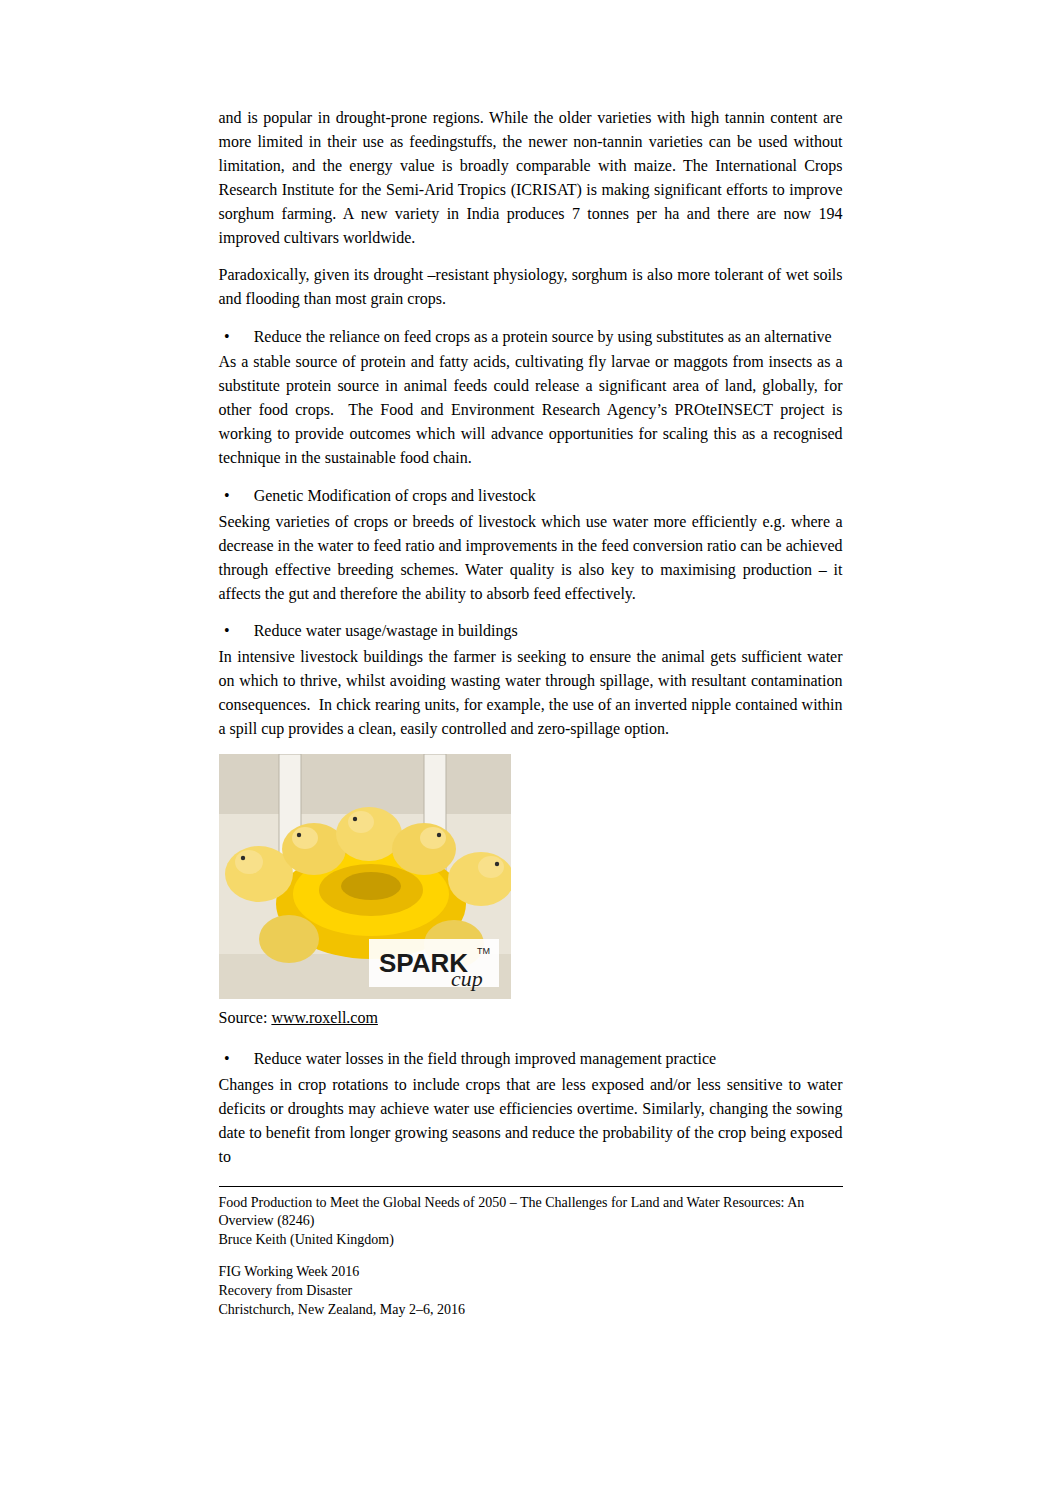and is popular in drought-prone regions. While the older varieties with high tannin content are more limited in their use as feedingstuffs, the newer non-tannin varieties can be used without limitation, and the energy value is broadly comparable with maize. The International Crops Research Institute for the Semi-Arid Tropics (ICRISAT) is making significant efforts to improve sorghum farming. A new variety in India produces 7 tonnes per ha and there are now 194 improved cultivars worldwide.
Paradoxically, given its drought –resistant physiology, sorghum is also more tolerant of wet soils and flooding than most grain crops.
• Reduce the reliance on feed crops as a protein source by using substitutes as an alternative
As a stable source of protein and fatty acids, cultivating fly larvae or maggots from insects as a substitute protein source in animal feeds could release a significant area of land, globally, for other food crops. The Food and Environment Research Agency’s PROteINSECT project is working to provide outcomes which will advance opportunities for scaling this as a recognised technique in the sustainable food chain.
• Genetic Modification of crops and livestock
Seeking varieties of crops or breeds of livestock which use water more efficiently e.g. where a decrease in the water to feed ratio and improvements in the feed conversion ratio can be achieved through effective breeding schemes. Water quality is also key to maximising production – it affects the gut and therefore the ability to absorb feed effectively.
• Reduce water usage/wastage in buildings
In intensive livestock buildings the farmer is seeking to ensure the animal gets sufficient water on which to thrive, whilst avoiding wasting water through spillage, with resultant contamination consequences. In chick rearing units, for example, the use of an inverted nipple contained within a spill cup provides a clean, easily controlled and zero-spillage option.
SPARK TM cup
Source: www.roxell.com
• Reduce water losses in the field through improved management practice
Changes in crop rotations to include crops that are less exposed and/or less sensitive to water deficits or droughts may achieve water use efficiencies overtime. Similarly, changing the sowing date to benefit from longer growing seasons and reduce the probability of the crop being exposed to
Food Production to Meet the Global Needs of 2050 – The Challenges for Land and Water Resources: An Overview (8246)
Bruce Keith (United Kingdom)
FIG Working Week 2016
Recovery from Disaster
Christchurch, New Zealand, May 2–6, 2016